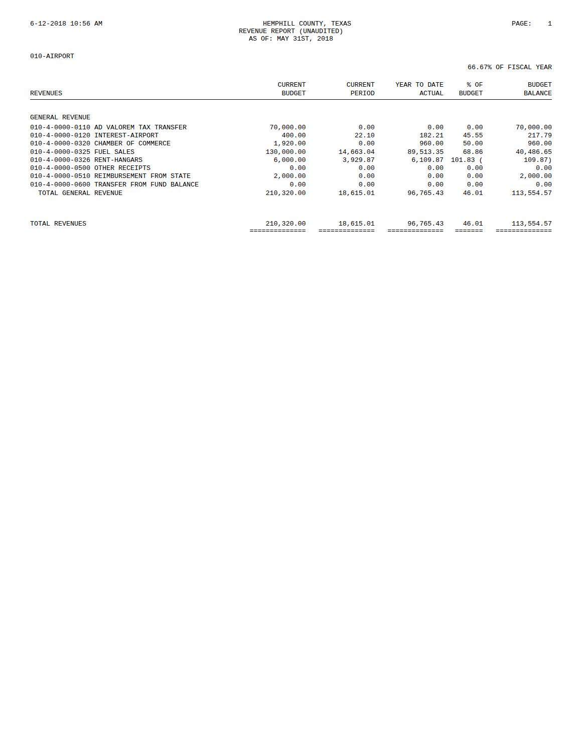6-12-2018 10:56 AM HEMPHILL COUNTY, TEXAS PAGE: 1
REVENUE REPORT (UNAUDITED)
AS OF: MAY 31ST, 2018
010-AIRPORT
66.67% OF FISCAL YEAR
| | CURRENT | CURRENT | YEAR TO DATE | % OF | BUDGET |
| --- | --- | --- | --- | --- | --- |
| REVENUES | BUDGET | PERIOD | ACTUAL | BUDGET | BALANCE |
| GENERAL REVENUE |
| 010-4-0000-0110 AD VALOREM TAX TRANSFER | 70,000.00 | 0.00 | 0.00 | 0.00 | 70,000.00 |
| 010-4-0000-0120 INTEREST-AIRPORT | 400.00 | 22.10 | 182.21 | 45.55 | 217.79 |
| 010-4-0000-0320 CHAMBER OF COMMERCE | 1,920.00 | 0.00 | 960.00 | 50.00 | 960.00 |
| 010-4-0000-0325 FUEL SALES | 130,000.00 | 14,663.04 | 89,513.35 | 68.86 | 40,486.65 |
| 010-4-0000-0326 RENT-HANGARS | 6,000.00 | 3,929.87 | 6,109.87 | 101.83 ( | 109.87) |
| 010-4-0000-0500 OTHER RECEIPTS | 0.00 | 0.00 | 0.00 | 0.00 | 0.00 |
| 010-4-0000-0510 REIMBURSEMENT FROM STATE | 2,000.00 | 0.00 | 0.00 | 0.00 | 2,000.00 |
| 010-4-0000-0600 TRANSFER FROM FUND BALANCE | 0.00 | 0.00 | 0.00 | 0.00 | 0.00 |
| TOTAL GENERAL REVENUE | 210,320.00 | 18,615.01 | 96,765.43 | 46.01 | 113,554.57 |
| TOTAL REVENUES | 210,320.00 | 18,615.01 | 96,765.43 | 46.01 | 113,554.57 |
| | ============== | ============== | ============== | ======= | ============== |